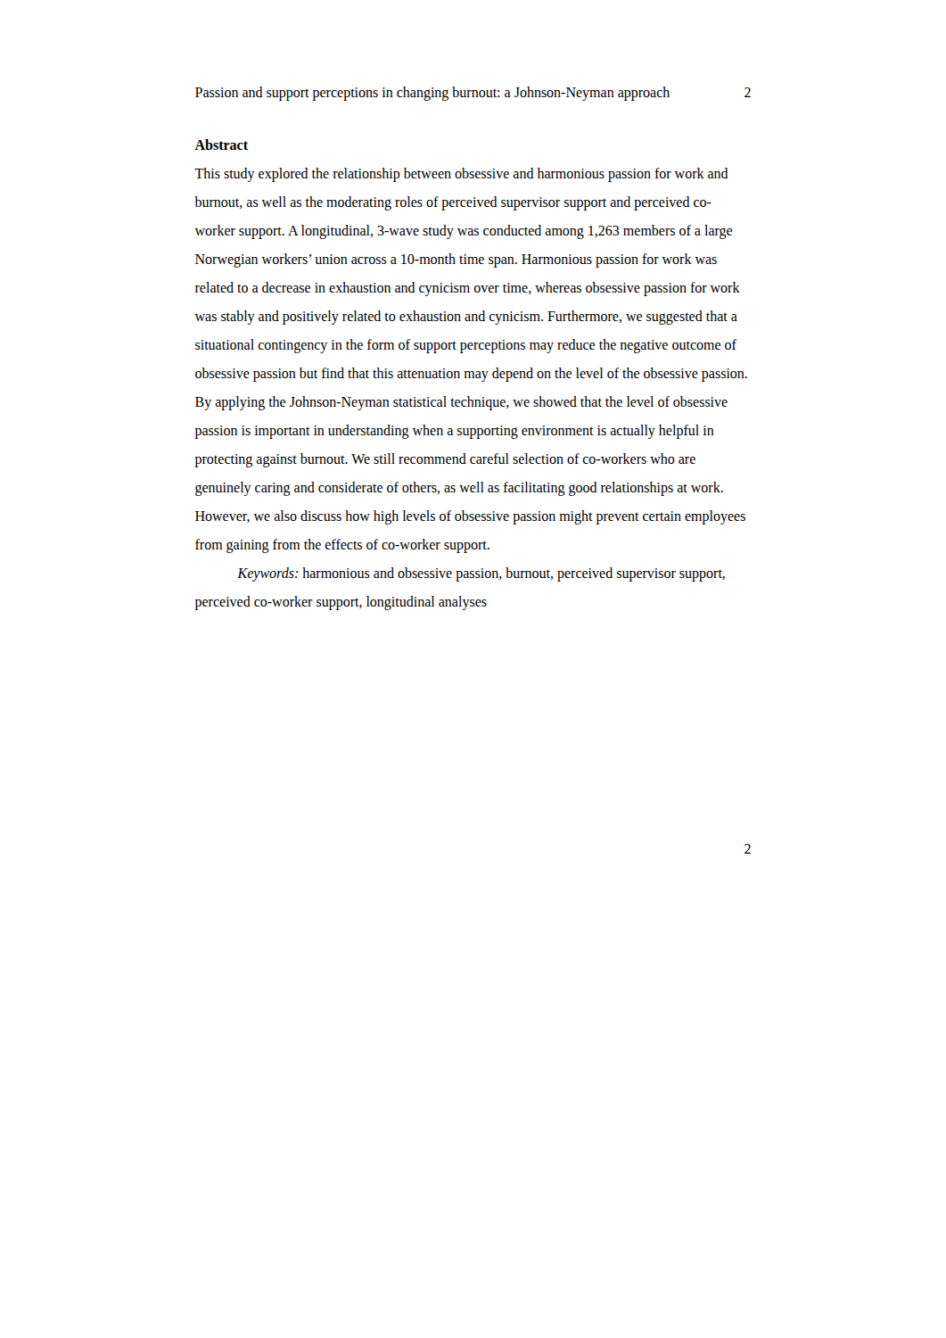Passion and support perceptions in changing burnout: a Johnson-Neyman approach 2
Abstract
This study explored the relationship between obsessive and harmonious passion for work and burnout, as well as the moderating roles of perceived supervisor support and perceived co-worker support. A longitudinal, 3-wave study was conducted among 1,263 members of a large Norwegian workers’ union across a 10-month time span. Harmonious passion for work was related to a decrease in exhaustion and cynicism over time, whereas obsessive passion for work was stably and positively related to exhaustion and cynicism. Furthermore, we suggested that a situational contingency in the form of support perceptions may reduce the negative outcome of obsessive passion but find that this attenuation may depend on the level of the obsessive passion. By applying the Johnson-Neyman statistical technique, we showed that the level of obsessive passion is important in understanding when a supporting environment is actually helpful in protecting against burnout. We still recommend careful selection of co-workers who are genuinely caring and considerate of others, as well as facilitating good relationships at work. However, we also discuss how high levels of obsessive passion might prevent certain employees from gaining from the effects of co-worker support.
Keywords: harmonious and obsessive passion, burnout, perceived supervisor support, perceived co-worker support, longitudinal analyses
2